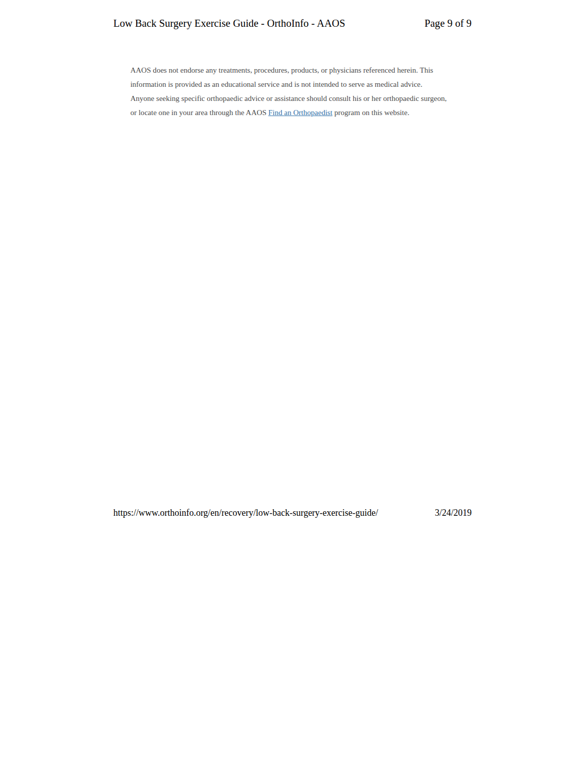Low Back Surgery Exercise Guide - OrthoInfo - AAOS
Page 9 of 9
AAOS does not endorse any treatments, procedures, products, or physicians referenced herein. This information is provided as an educational service and is not intended to serve as medical advice. Anyone seeking specific orthopaedic advice or assistance should consult his or her orthopaedic surgeon, or locate one in your area through the AAOS Find an Orthopaedist program on this website.
https://www.orthoinfo.org/en/recovery/low-back-surgery-exercise-guide/
3/24/2019